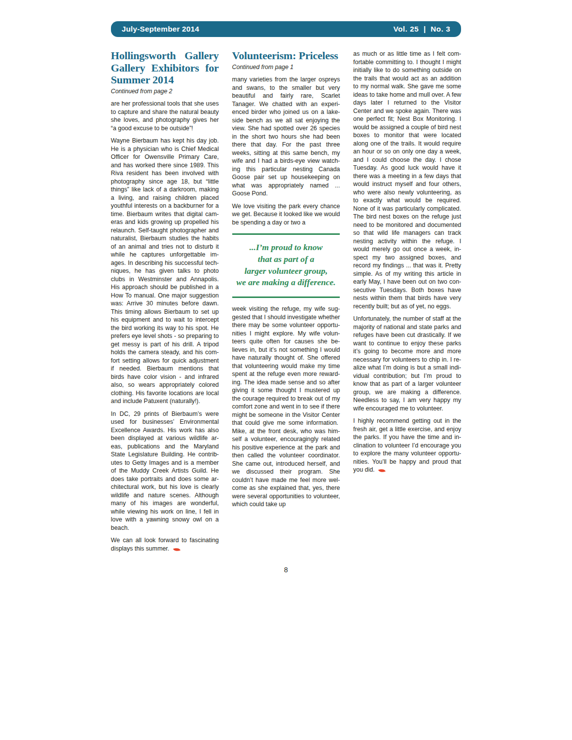July-September 2014
Vol. 25 | No. 3
Hollingsworth Gallery Gallery Exhibitors for Summer 2014
Continued from page 2
are her professional tools that she uses to capture and share the natural beauty she loves, and photography gives her “a good excuse to be outside”!
Wayne Bierbaum has kept his day job. He is a physician who is Chief Medical Officer for Owensville Primary Care, and has worked there since 1989. This Riva resident has been involved with photography since age 18, but “little things” like lack of a darkroom, making a living, and raising children placed youthful interests on a backburner for a time. Bierbaum writes that digital cameras and kids growing up propelled his relaunch. Self-taught photographer and naturalist, Bierbaum studies the habits of an animal and tries not to disturb it while he captures unforgettable images. In describing his successful techniques, he has given talks to photo clubs in Westminster and Annapolis. His approach should be published in a How To manual. One major suggestion was: Arrive 30 minutes before dawn. This timing allows Bierbaum to set up his equipment and to wait to intercept the bird working its way to his spot. He prefers eye level shots - so preparing to get messy is part of his drill. A tripod holds the camera steady, and his comfort setting allows for quick adjustment if needed. Bierbaum mentions that birds have color vision - and infrared also, so wears appropriately colored clothing. His favorite locations are local and include Patuxent (naturally!).
In DC, 29 prints of Bierbaum’s were used for businesses’ Environmental Excellence Awards. His work has also been displayed at various wildlife areas, publications and the Maryland State Legislature Building. He contributes to Getty Images and is a member of the Muddy Creek Artists Guild. He does take portraits and does some architectural work, but his love is clearly wildlife and nature scenes. Although many of his images are wonderful, while viewing his work on line, I fell in love with a yawning snowy owl on a beach.
We can all look forward to fascinating displays this summer.
Volunteerism: Priceless
Continued from page 1
many varieties from the larger ospreys and swans, to the smaller but very beautiful and fairly rare, Scarlet Tanager. We chatted with an experienced birder who joined us on a lakeside bench as we all sat enjoying the view. She had spotted over 26 species in the short two hours she had been there that day. For the past three weeks, sitting at this same bench, my wife and I had a birds-eye view watching this particular nesting Canada Goose pair set up housekeeping on what was appropriately named ... Goose Pond.
We love visiting the park every chance we get. Because it looked like we would be spending a day or two a
...I’m proud to know that as part of a larger volunteer group, we are making a difference.
week visiting the refuge, my wife suggested that I should investigate whether there may be some volunteer opportunities I might explore. My wife volunteers quite often for causes she believes in, but it’s not something I would have naturally thought of. She offered that volunteering would make my time spent at the refuge even more rewarding. The idea made sense and so after giving it some thought I mustered up the courage required to break out of my comfort zone and went in to see if there might be someone in the Visitor Center that could give me some information. Mike, at the front desk, who was himself a volunteer, encouragingly related his positive experience at the park and then called the volunteer coordinator. She came out, introduced herself, and we discussed their program. She couldn’t have made me feel more welcome as she explained that, yes, there were several opportunities to volunteer, which could take up
as much or as little time as I felt comfortable committing to. I thought I might initially like to do something outside on the trails that would act as an addition to my normal walk. She gave me some ideas to take home and mull over. A few days later I returned to the Visitor Center and we spoke again. There was one perfect fit; Nest Box Monitoring. I would be assigned a couple of bird nest boxes to monitor that were located along one of the trails. It would require an hour or so on only one day a week, and I could choose the day. I chose Tuesday. As good luck would have it there was a meeting in a few days that would instruct myself and four others, who were also newly volunteering, as to exactly what would be required. None of it was particularly complicated. The bird nest boxes on the refuge just need to be monitored and documented so that wild life managers can track nesting activity within the refuge. I would merely go out once a week, inspect my two assigned boxes, and record my findings ... that was it. Pretty simple. As of my writing this article in early May, I have been out on two consecutive Tuesdays. Both boxes have nests within them that birds have very recently built; but as of yet, no eggs.
Unfortunately, the number of staff at the majority of national and state parks and refuges have been cut drastically. If we want to continue to enjoy these parks it’s going to become more and more necessary for volunteers to chip in. I realize what I’m doing is but a small individual contribution; but I’m proud to know that as part of a larger volunteer group, we are making a difference. Needless to say, I am very happy my wife encouraged me to volunteer.
I highly recommend getting out in the fresh air, get a little exercise, and enjoy the parks. If you have the time and inclination to volunteer I’d encourage you to explore the many volunteer opportunities. You’ll be happy and proud that you did.
8